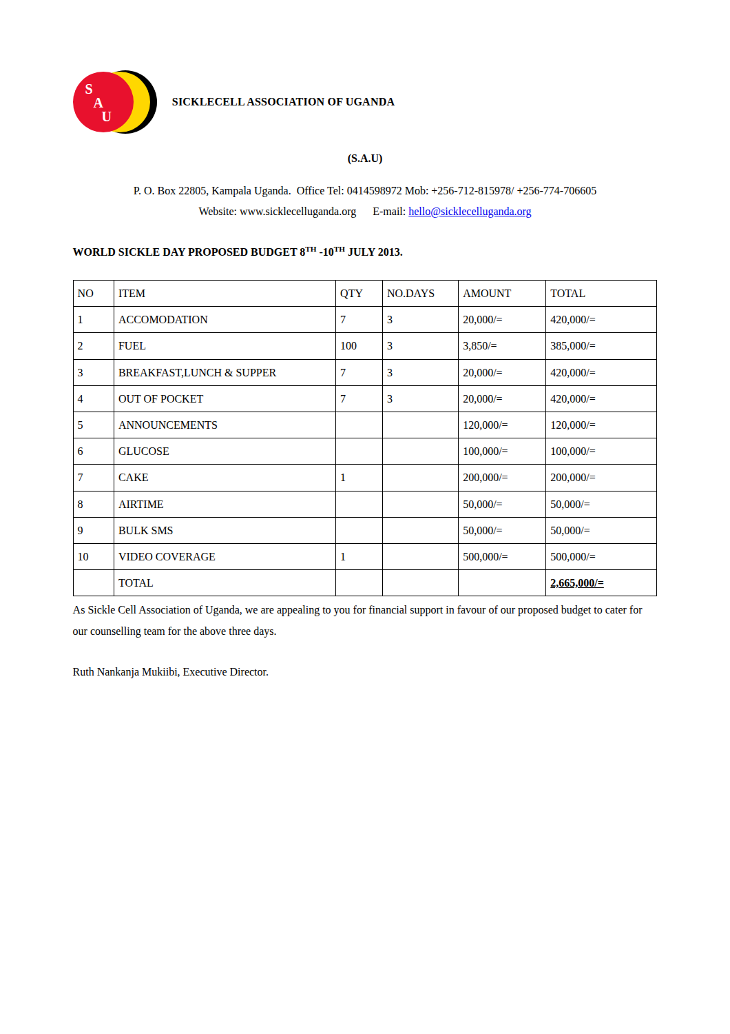S A U
SICKLECELL ASSOCIATION OF UGANDA
(S.A.U)
P. O. Box 22805, Kampala Uganda. Office Tel: 0414598972 Mob: +256-712-815978/ +256-774-706605
Website: www.sicklecelluganda.org E-mail: hello@sicklecelluganda.org
WORLD SICKLE DAY PROPOSED BUDGET 8TH -10TH JULY 2013.
| NO | ITEM | QTY | NO.DAYS | AMOUNT | TOTAL |
| 1 | ACCOMODATION | 7 | 3 | 20,000/= | 420,000/= |
| 2 | FUEL | 100 | 3 | 3,850/= | 385,000/= |
| 3 | BREAKFAST,LUNCH & SUPPER | 7 | 3 | 20,000/= | 420,000/= |
| 4 | OUT OF POCKET | 7 | 3 | 20,000/= | 420,000/= |
| 5 | ANNOUNCEMENTS | | | 120,000/= | 120,000/= |
| 6 | GLUCOSE | | | 100,000/= | 100,000/= |
| 7 | CAKE | 1 | | 200,000/= | 200,000/= |
| 8 | AIRTIME | | | 50,000/= | 50,000/= |
| 9 | BULK SMS | | | 50,000/= | 50,000/= |
| 10 | VIDEO COVERAGE | 1 | | 500,000/= | 500,000/= |
| | TOTAL | | | | 2,665,000/= |
As Sickle Cell Association of Uganda, we are appealing to you for financial support in favour of our proposed budget to cater for our counselling team for the above three days.
Ruth Nankanja Mukiibi, Executive Director.